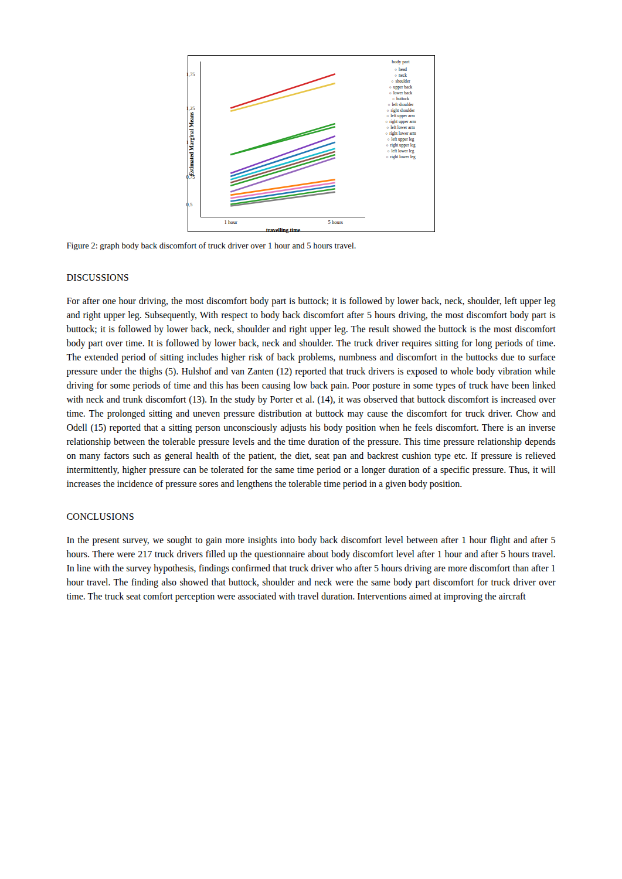Estimated Marginal Means
1,75 1,25 1 0,75 0,5 1 hour 5 hours travelling time
body part
head
neck
shoulder
upper back
lower back
buttock
left shoulder
right shoulder
left upper arm
right upper arm
left lower arm
right lower arm
left upper leg
right upper leg
left lower leg
right lower leg
Figure 2: graph body back discomfort of truck driver over 1 hour and 5 hours travel.
DISCUSSIONS
For after one hour driving, the most discomfort body part is buttock; it is followed by lower back, neck, shoulder, left upper leg and right upper leg. Subsequently, With respect to body back discomfort after 5 hours driving, the most discomfort body part is buttock; it is followed by lower back, neck, shoulder and right upper leg. The result showed the buttock is the most discomfort body part over time. It is followed by lower back, neck and shoulder. The truck driver requires sitting for long periods of time. The extended period of sitting includes higher risk of back problems, numbness and discomfort in the buttocks due to surface pressure under the thighs (5). Hulshof and van Zanten (12) reported that truck drivers is exposed to whole body vibration while driving for some periods of time and this has been causing low back pain. Poor posture in some types of truck have been linked with neck and trunk discomfort (13). In the study by Porter et al. (14), it was observed that buttock discomfort is increased over time. The prolonged sitting and uneven pressure distribution at buttock may cause the discomfort for truck driver. Chow and Odell (15) reported that a sitting person unconsciously adjusts his body position when he feels discomfort. There is an inverse relationship between the tolerable pressure levels and the time duration of the pressure. This time pressure relationship depends on many factors such as general health of the patient, the diet, seat pan and backrest cushion type etc. If pressure is relieved intermittently, higher pressure can be tolerated for the same time period or a longer duration of a specific pressure. Thus, it will increases the incidence of pressure sores and lengthens the tolerable time period in a given body position.
CONCLUSIONS
In the present survey, we sought to gain more insights into body back discomfort level between after 1 hour flight and after 5 hours. There were 217 truck drivers filled up the questionnaire about body discomfort level after 1 hour and after 5 hours travel. In line with the survey hypothesis, findings confirmed that truck driver who after 5 hours driving are more discomfort than after 1 hour travel. The finding also showed that buttock, shoulder and neck were the same body part discomfort for truck driver over time. The truck seat comfort perception were associated with travel duration. Interventions aimed at improving the aircraft